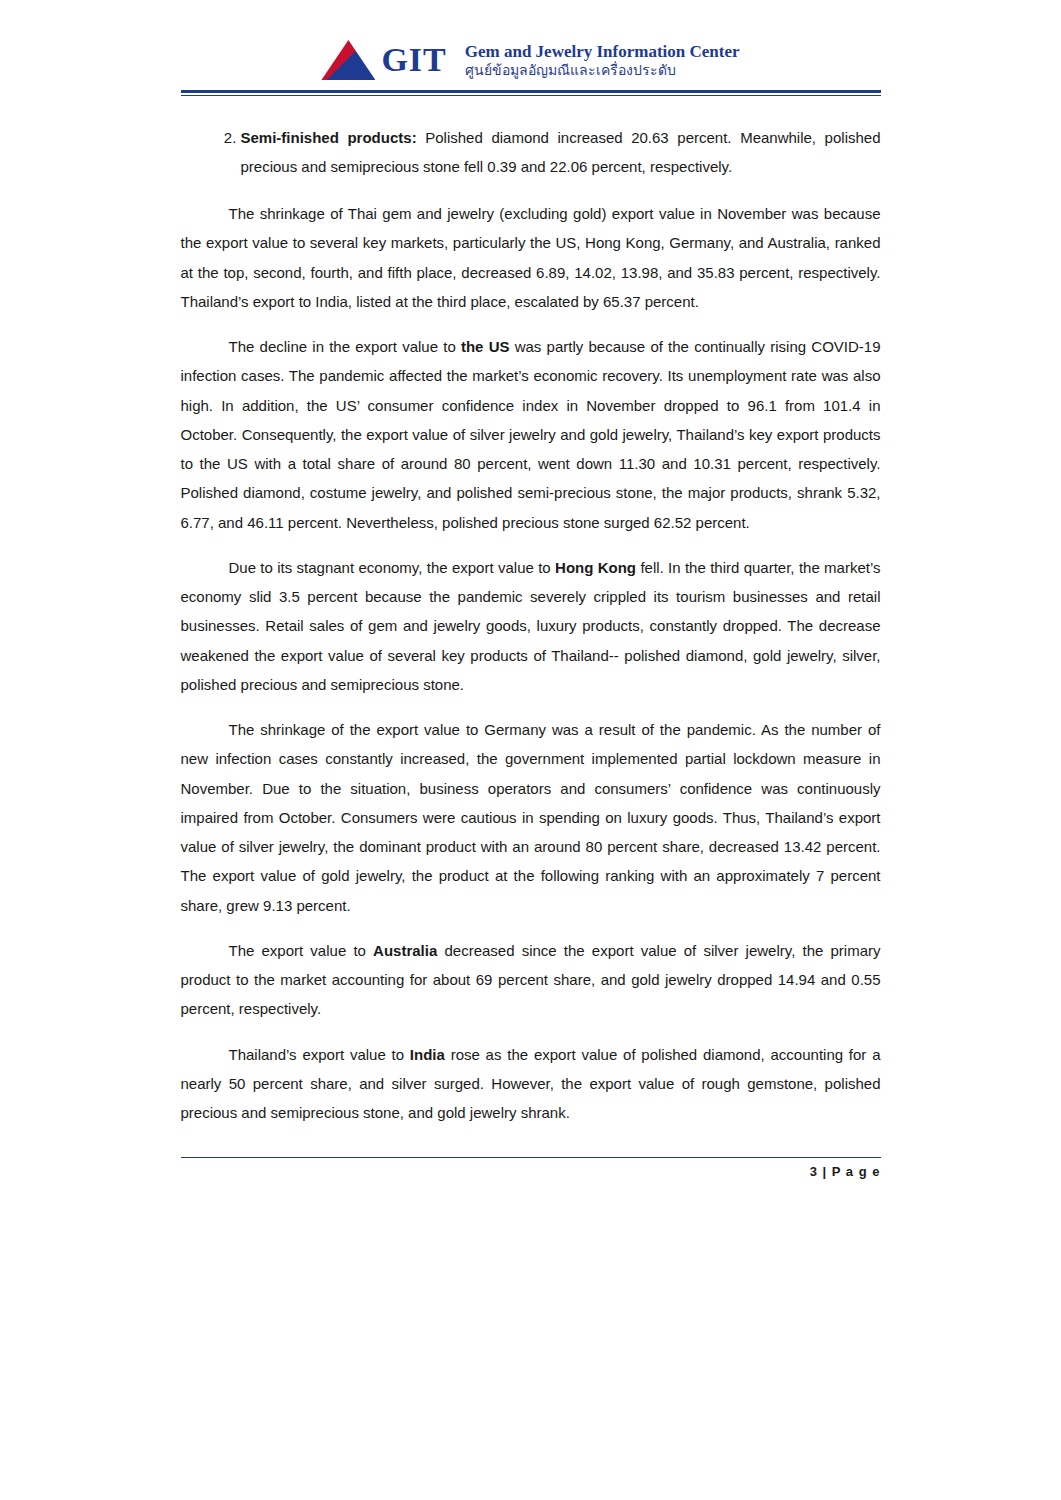GIT
Gem and Jewelry Information Center
ศูนย์ข้อมูลอัญมณีและเครื่องประดับ
Semi-finished products: Polished diamond increased 20.63 percent. Meanwhile, polished precious and semiprecious stone fell 0.39 and 22.06 percent, respectively.
The shrinkage of Thai gem and jewelry (excluding gold) export value in November was because the export value to several key markets, particularly the US, Hong Kong, Germany, and Australia, ranked at the top, second, fourth, and fifth place, decreased 6.89, 14.02, 13.98, and 35.83 percent, respectively. Thailand’s export to India, listed at the third place, escalated by 65.37 percent.
The decline in the export value to the US was partly because of the continually rising COVID-19 infection cases. The pandemic affected the market’s economic recovery. Its unemployment rate was also high. In addition, the US’ consumer confidence index in November dropped to 96.1 from 101.4 in October. Consequently, the export value of silver jewelry and gold jewelry, Thailand’s key export products to the US with a total share of around 80 percent, went down 11.30 and 10.31 percent, respectively. Polished diamond, costume jewelry, and polished semi-precious stone, the major products, shrank 5.32, 6.77, and 46.11 percent. Nevertheless, polished precious stone surged 62.52 percent.
Due to its stagnant economy, the export value to Hong Kong fell. In the third quarter, the market’s economy slid 3.5 percent because the pandemic severely crippled its tourism businesses and retail businesses. Retail sales of gem and jewelry goods, luxury products, constantly dropped. The decrease weakened the export value of several key products of Thailand-- polished diamond, gold jewelry, silver, polished precious and semiprecious stone.
The shrinkage of the export value to Germany was a result of the pandemic. As the number of new infection cases constantly increased, the government implemented partial lockdown measure in November. Due to the situation, business operators and consumers’ confidence was continuously impaired from October. Consumers were cautious in spending on luxury goods. Thus, Thailand’s export value of silver jewelry, the dominant product with an around 80 percent share, decreased 13.42 percent. The export value of gold jewelry, the product at the following ranking with an approximately 7 percent share, grew 9.13 percent.
The export value to Australia decreased since the export value of silver jewelry, the primary product to the market accounting for about 69 percent share, and gold jewelry dropped 14.94 and 0.55 percent, respectively.
Thailand’s export value to India rose as the export value of polished diamond, accounting for a nearly 50 percent share, and silver surged. However, the export value of rough gemstone, polished precious and semiprecious stone, and gold jewelry shrank.
3 | P a g e